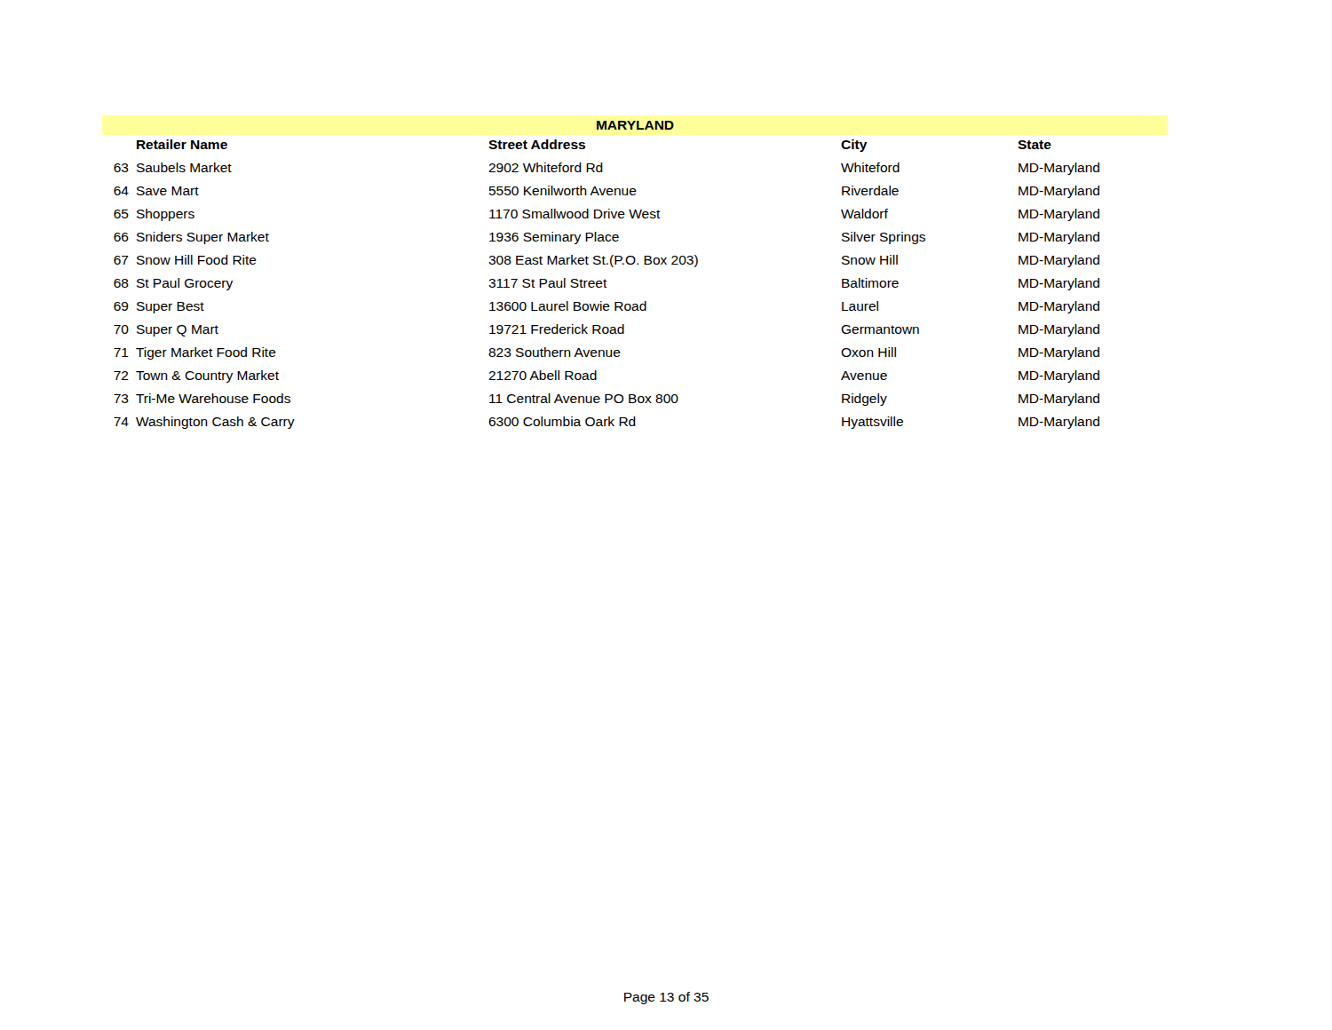MARYLAND
| | Retailer Name | Street Address | City | State |
| --- | --- | --- | --- | --- |
| 63 | Saubels Market | 2902 Whiteford Rd | Whiteford | MD-Maryland |
| 64 | Save Mart | 5550 Kenilworth Avenue | Riverdale | MD-Maryland |
| 65 | Shoppers | 1170 Smallwood Drive West | Waldorf | MD-Maryland |
| 66 | Sniders Super Market | 1936 Seminary Place | Silver Springs | MD-Maryland |
| 67 | Snow Hill Food Rite | 308 East Market St.(P.O. Box 203) | Snow Hill | MD-Maryland |
| 68 | St Paul Grocery | 3117 St Paul Street | Baltimore | MD-Maryland |
| 69 | Super Best | 13600 Laurel Bowie Road | Laurel | MD-Maryland |
| 70 | Super Q Mart | 19721 Frederick Road | Germantown | MD-Maryland |
| 71 | Tiger Market Food Rite | 823 Southern Avenue | Oxon Hill | MD-Maryland |
| 72 | Town & Country Market | 21270 Abell Road | Avenue | MD-Maryland |
| 73 | Tri-Me Warehouse Foods | 11 Central Avenue PO Box 800 | Ridgely | MD-Maryland |
| 74 | Washington Cash & Carry | 6300 Columbia Oark Rd | Hyattsville | MD-Maryland |
Page 13 of 35